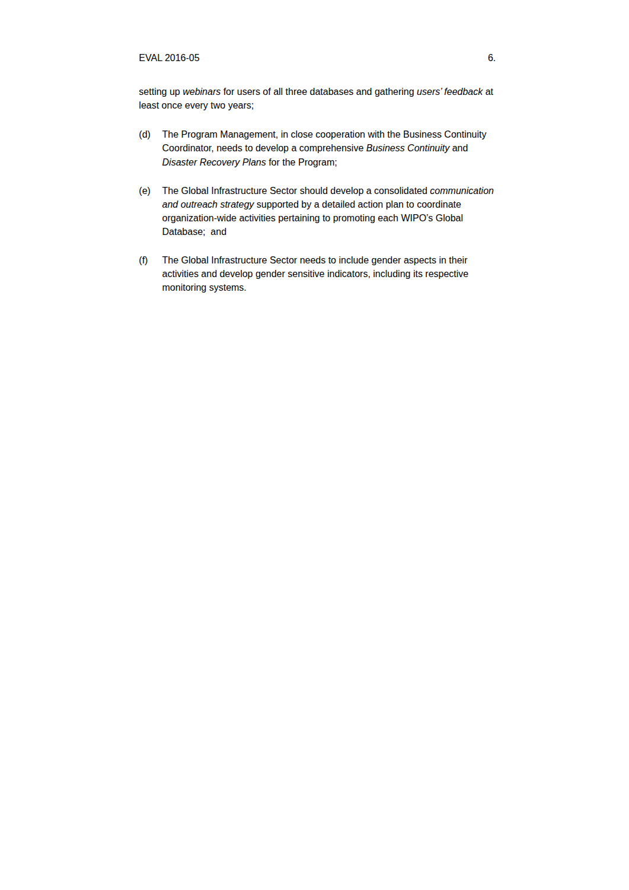EVAL 2016-05 6.
setting up webinars for users of all three databases and gathering users’ feedback at least once every two years;
(d) The Program Management, in close cooperation with the Business Continuity Coordinator, needs to develop a comprehensive Business Continuity and Disaster Recovery Plans for the Program;
(e) The Global Infrastructure Sector should develop a consolidated communication and outreach strategy supported by a detailed action plan to coordinate organization-wide activities pertaining to promoting each WIPO’s Global Database; and
(f) The Global Infrastructure Sector needs to include gender aspects in their activities and develop gender sensitive indicators, including its respective monitoring systems.